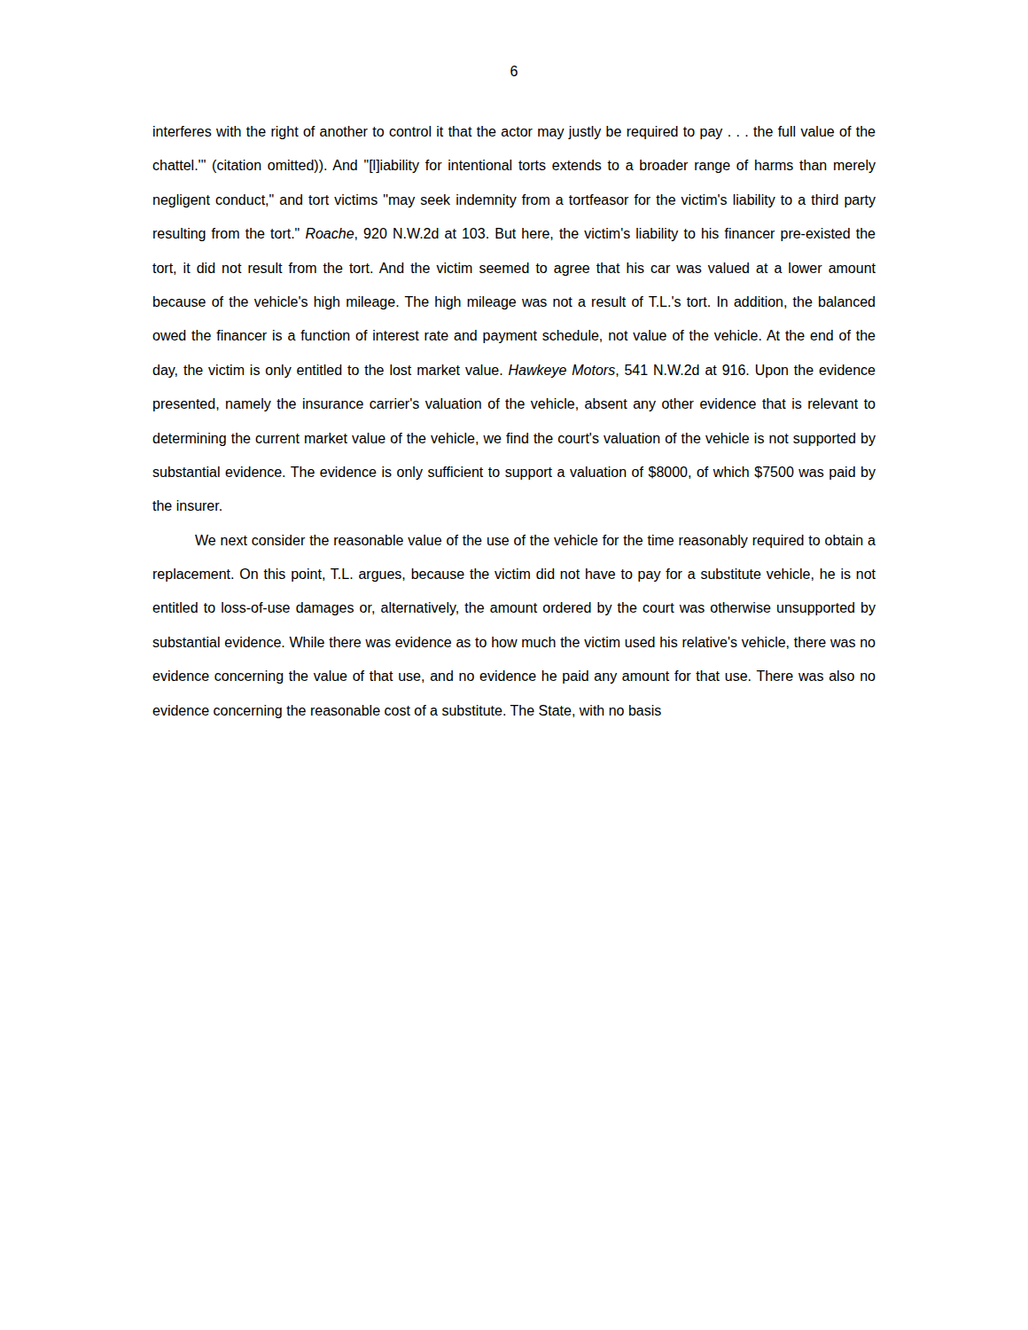6
interferes with the right of another to control it that the actor may justly be required to pay . . . the full value of the chattel.'" (citation omitted)). And "[l]iability for intentional torts extends to a broader range of harms than merely negligent conduct," and tort victims "may seek indemnity from a tortfeasor for the victim's liability to a third party resulting from the tort." Roache, 920 N.W.2d at 103. But here, the victim's liability to his financer pre-existed the tort, it did not result from the tort. And the victim seemed to agree that his car was valued at a lower amount because of the vehicle's high mileage. The high mileage was not a result of T.L.'s tort. In addition, the balanced owed the financer is a function of interest rate and payment schedule, not value of the vehicle. At the end of the day, the victim is only entitled to the lost market value. Hawkeye Motors, 541 N.W.2d at 916. Upon the evidence presented, namely the insurance carrier's valuation of the vehicle, absent any other evidence that is relevant to determining the current market value of the vehicle, we find the court's valuation of the vehicle is not supported by substantial evidence. The evidence is only sufficient to support a valuation of $8000, of which $7500 was paid by the insurer.
We next consider the reasonable value of the use of the vehicle for the time reasonably required to obtain a replacement. On this point, T.L. argues, because the victim did not have to pay for a substitute vehicle, he is not entitled to loss-of-use damages or, alternatively, the amount ordered by the court was otherwise unsupported by substantial evidence. While there was evidence as to how much the victim used his relative's vehicle, there was no evidence concerning the value of that use, and no evidence he paid any amount for that use. There was also no evidence concerning the reasonable cost of a substitute. The State, with no basis